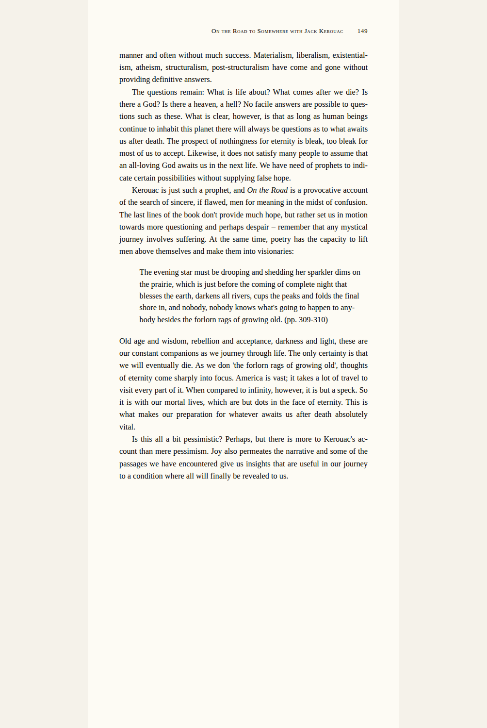On the Road to Somewhere with Jack Kerouac 149
manner and often without much success. Materialism, liberalism, existentialism, atheism, structuralism, post-structuralism have come and gone without providing definitive answers.
The questions remain: What is life about? What comes after we die? Is there a God? Is there a heaven, a hell? No facile answers are possible to questions such as these. What is clear, however, is that as long as human beings continue to inhabit this planet there will always be questions as to what awaits us after death. The prospect of nothingness for eternity is bleak, too bleak for most of us to accept. Likewise, it does not satisfy many people to assume that an all-loving God awaits us in the next life. We have need of prophets to indicate certain possibilities without supplying false hope.
Kerouac is just such a prophet, and On the Road is a provocative account of the search of sincere, if flawed, men for meaning in the midst of confusion. The last lines of the book don't provide much hope, but rather set us in motion towards more questioning and perhaps despair – remember that any mystical journey involves suffering. At the same time, poetry has the capacity to lift men above themselves and make them into visionaries:
The evening star must be drooping and shedding her sparkler dims on the prairie, which is just before the coming of complete night that blesses the earth, darkens all rivers, cups the peaks and folds the final shore in, and nobody, nobody knows what's going to happen to anybody besides the forlorn rags of growing old. (pp. 309-310)
Old age and wisdom, rebellion and acceptance, darkness and light, these are our constant companions as we journey through life. The only certainty is that we will eventually die. As we don 'the forlorn rags of growing old', thoughts of eternity come sharply into focus. America is vast; it takes a lot of travel to visit every part of it. When compared to infinity, however, it is but a speck. So it is with our mortal lives, which are but dots in the face of eternity. This is what makes our preparation for whatever awaits us after death absolutely vital.
Is this all a bit pessimistic? Perhaps, but there is more to Kerouac's account than mere pessimism. Joy also permeates the narrative and some of the passages we have encountered give us insights that are useful in our journey to a condition where all will finally be revealed to us.